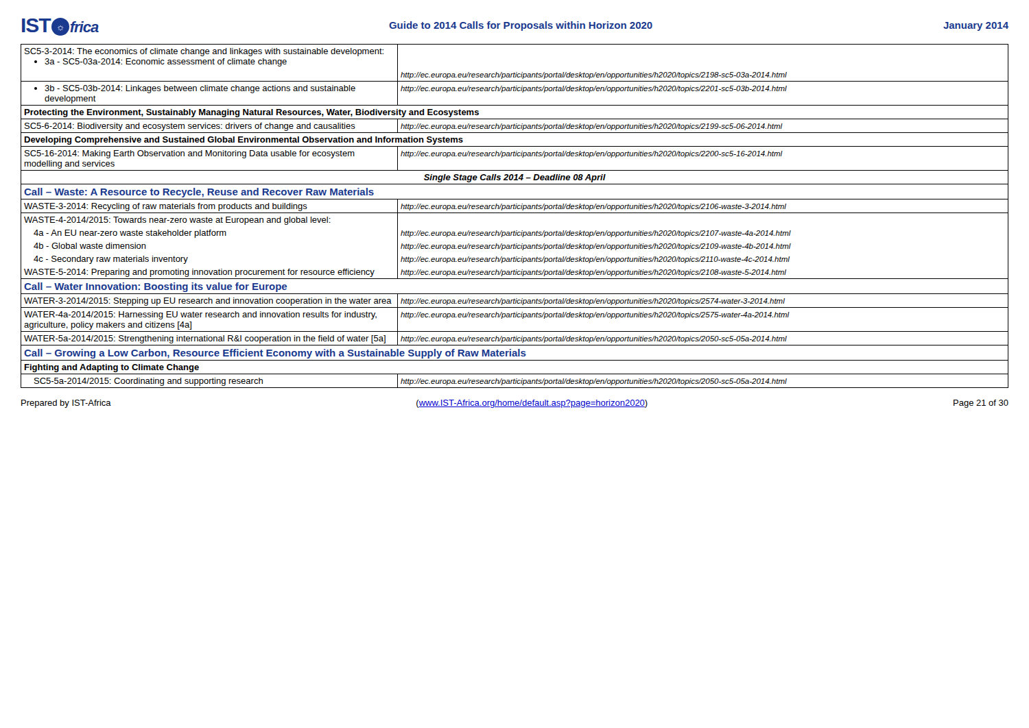IST☼frica
Guide to 2014 Calls for Proposals within Horizon 2020
January 2014
| SC5-3-2014: The economics of climate change and linkages with sustainable development: 3a - SC5-03a-2014: Economic assessment of climate change | http://ec.europa.eu/research/participants/portal/desktop/en/opportunities/h2020/topics/2198-sc5-03a-2014.html |
| 3b - SC5-03b-2014: Linkages between climate change actions and sustainable development | http://ec.europa.eu/research/participants/portal/desktop/en/opportunities/h2020/topics/2201-sc5-03b-2014.html |
| Protecting the Environment, Sustainably Managing Natural Resources, Water, Biodiversity and Ecosystems |
| SC5-6-2014: Biodiversity and ecosystem services: drivers of change and causalities | http://ec.europa.eu/research/participants/portal/desktop/en/opportunities/h2020/topics/2199-sc5-06-2014.html |
| Developing Comprehensive and Sustained Global Environmental Observation and Information Systems |
| SC5-16-2014: Making Earth Observation and Monitoring Data usable for ecosystem modelling and services | http://ec.europa.eu/research/participants/portal/desktop/en/opportunities/h2020/topics/2200-sc5-16-2014.html |
| Single Stage Calls 2014 – Deadline 08 April |
| Call – Waste: A Resource to Recycle, Reuse and Recover Raw Materials |
| WASTE-3-2014: Recycling of raw materials from products and buildings | http://ec.europa.eu/research/participants/portal/desktop/en/opportunities/h2020/topics/2106-waste-3-2014.html |
| WASTE-4-2014/2015: Towards near-zero waste at European and global level: | |
| 4a - An EU near-zero waste stakeholder platform | http://ec.europa.eu/research/participants/portal/desktop/en/opportunities/h2020/topics/2107-waste-4a-2014.html |
| 4b - Global waste dimension | http://ec.europa.eu/research/participants/portal/desktop/en/opportunities/h2020/topics/2109-waste-4b-2014.html |
| 4c - Secondary raw materials inventory | http://ec.europa.eu/research/participants/portal/desktop/en/opportunities/h2020/topics/2110-waste-4c-2014.html |
| WASTE-5-2014: Preparing and promoting innovation procurement for resource efficiency | http://ec.europa.eu/research/participants/portal/desktop/en/opportunities/h2020/topics/2108-waste-5-2014.html |
| Call – Water Innovation: Boosting its value for Europe |
| WATER-3-2014/2015: Stepping up EU research and innovation cooperation in the water area | http://ec.europa.eu/research/participants/portal/desktop/en/opportunities/h2020/topics/2574-water-3-2014.html |
| WATER-4a-2014/2015: Harnessing EU water research and innovation results for industry, agriculture, policy makers and citizens [4a] | http://ec.europa.eu/research/participants/portal/desktop/en/opportunities/h2020/topics/2575-water-4a-2014.html |
| WATER-5a-2014/2015: Strengthening international R&I cooperation in the field of water [5a] | http://ec.europa.eu/research/participants/portal/desktop/en/opportunities/h2020/topics/2050-sc5-05a-2014.html |
| Call – Growing a Low Carbon, Resource Efficient Economy with a Sustainable Supply of Raw Materials |
| Fighting and Adapting to Climate Change |
| SC5-5a-2014/2015: Coordinating and supporting research | http://ec.europa.eu/research/participants/portal/desktop/en/opportunities/h2020/topics/2050-sc5-05a-2014.html |
Prepared by IST-Africa
(www.IST-Africa.org/home/default.asp?page=horizon2020)
Page 21 of 30